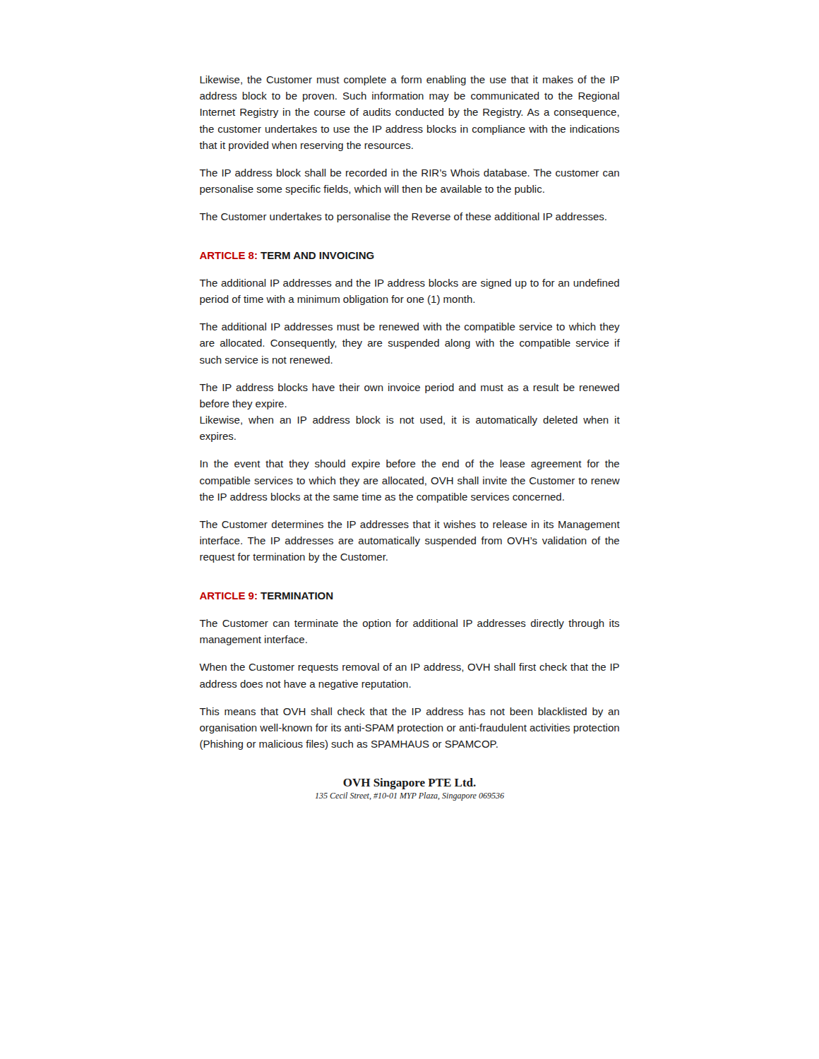Likewise, the Customer must complete a form enabling the use that it makes of the IP address block to be proven. Such information may be communicated to the Regional Internet Registry in the course of audits conducted by the Registry. As a consequence, the customer undertakes to use the IP address blocks in compliance with the indications that it provided when reserving the resources.
The IP address block shall be recorded in the RIR’s Whois database. The customer can personalise some specific fields, which will then be available to the public.
The Customer undertakes to personalise the Reverse of these additional IP addresses.
ARTICLE 8: TERM AND INVOICING
The additional IP addresses and the IP address blocks are signed up to for an undefined period of time with a minimum obligation for one (1) month.
The additional IP addresses must be renewed with the compatible service to which they are allocated. Consequently, they are suspended along with the compatible service if such service is not renewed.
The IP address blocks have their own invoice period and must as a result be renewed before they expire.
Likewise, when an IP address block is not used, it is automatically deleted when it expires.
In the event that they should expire before the end of the lease agreement for the compatible services to which they are allocated, OVH shall invite the Customer to renew the IP address blocks at the same time as the compatible services concerned.
The Customer determines the IP addresses that it wishes to release in its Management interface. The IP addresses are automatically suspended from OVH’s validation of the request for termination by the Customer.
ARTICLE 9: TERMINATION
The Customer can terminate the option for additional IP addresses directly through its management interface.
When the Customer requests removal of an IP address, OVH shall first check that the IP address does not have a negative reputation.
This means that OVH shall check that the IP address has not been blacklisted by an organisation well-known for its anti-SPAM protection or anti-fraudulent activities protection (Phishing or malicious files) such as SPAMHAUS or SPAMCOP.
OVH Singapore PTE Ltd.
135 Cecil Street, #10-01 MYP Plaza, Singapore 069536